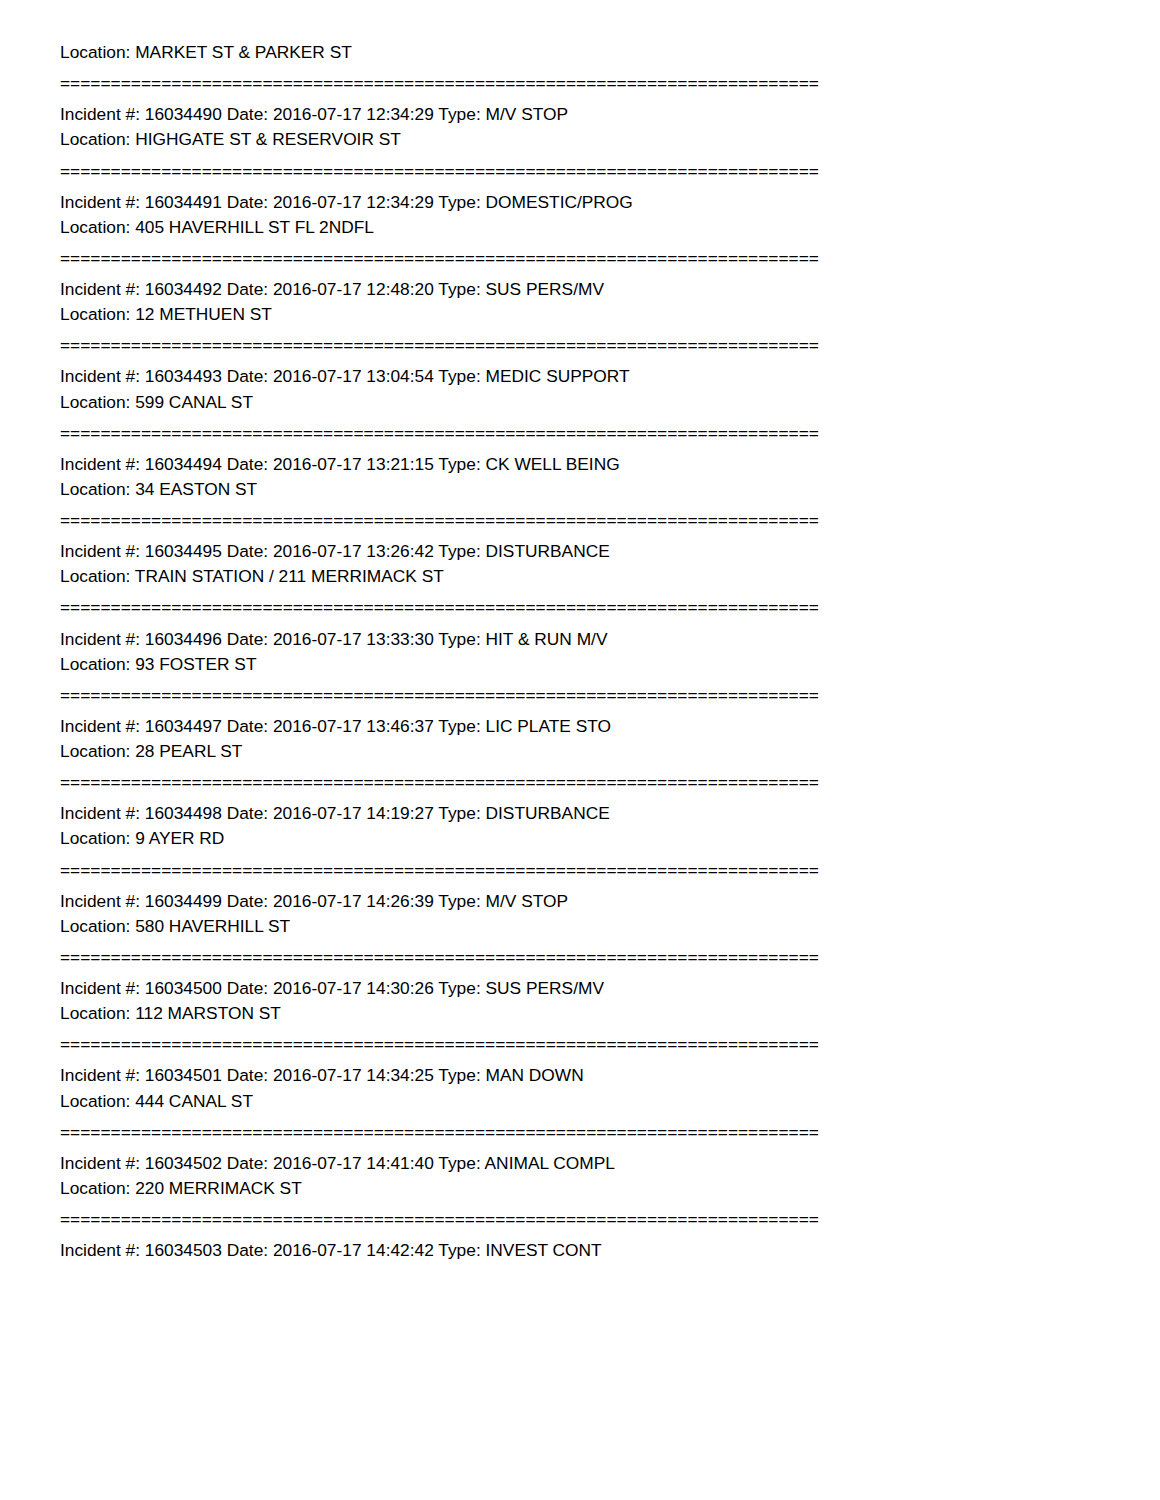Location: MARKET ST & PARKER ST
===========================================================================
Incident #: 16034490 Date: 2016-07-17 12:34:29 Type: M/V STOP
Location: HIGHGATE ST & RESERVOIR ST
===========================================================================
Incident #: 16034491 Date: 2016-07-17 12:34:29 Type: DOMESTIC/PROG
Location: 405 HAVERHILL ST FL 2NDFL
===========================================================================
Incident #: 16034492 Date: 2016-07-17 12:48:20 Type: SUS PERS/MV
Location: 12 METHUEN ST
===========================================================================
Incident #: 16034493 Date: 2016-07-17 13:04:54 Type: MEDIC SUPPORT
Location: 599 CANAL ST
===========================================================================
Incident #: 16034494 Date: 2016-07-17 13:21:15 Type: CK WELL BEING
Location: 34 EASTON ST
===========================================================================
Incident #: 16034495 Date: 2016-07-17 13:26:42 Type: DISTURBANCE
Location: TRAIN STATION / 211 MERRIMACK ST
===========================================================================
Incident #: 16034496 Date: 2016-07-17 13:33:30 Type: HIT & RUN M/V
Location: 93 FOSTER ST
===========================================================================
Incident #: 16034497 Date: 2016-07-17 13:46:37 Type: LIC PLATE STO
Location: 28 PEARL ST
===========================================================================
Incident #: 16034498 Date: 2016-07-17 14:19:27 Type: DISTURBANCE
Location: 9 AYER RD
===========================================================================
Incident #: 16034499 Date: 2016-07-17 14:26:39 Type: M/V STOP
Location: 580 HAVERHILL ST
===========================================================================
Incident #: 16034500 Date: 2016-07-17 14:30:26 Type: SUS PERS/MV
Location: 112 MARSTON ST
===========================================================================
Incident #: 16034501 Date: 2016-07-17 14:34:25 Type: MAN DOWN
Location: 444 CANAL ST
===========================================================================
Incident #: 16034502 Date: 2016-07-17 14:41:40 Type: ANIMAL COMPL
Location: 220 MERRIMACK ST
===========================================================================
Incident #: 16034503 Date: 2016-07-17 14:42:42 Type: INVEST CONT